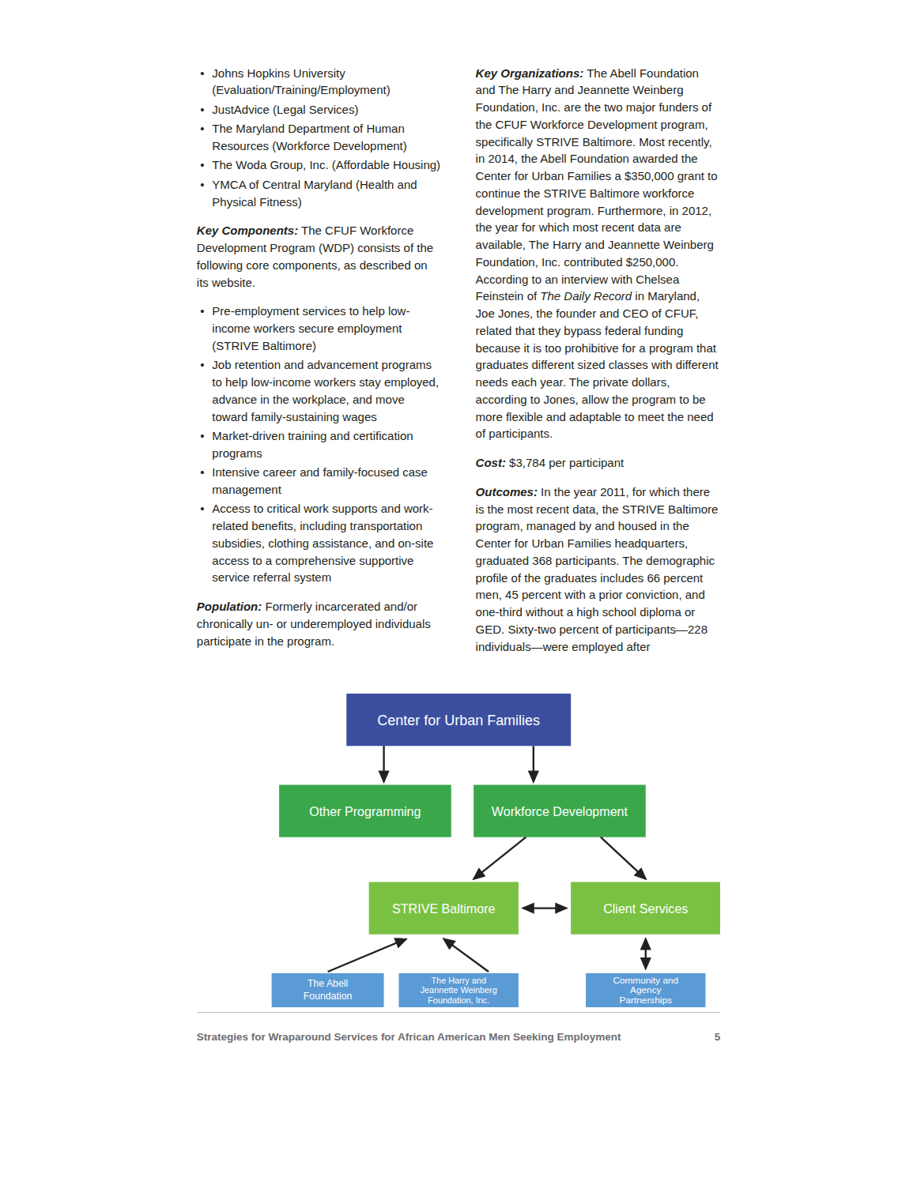Johns Hopkins University (Evaluation/Training/Employment)
JustAdvice (Legal Services)
The Maryland Department of Human Resources (Workforce Development)
The Woda Group, Inc. (Affordable Housing)
YMCA of Central Maryland (Health and Physical Fitness)
Key Components: The CFUF Workforce Development Program (WDP) consists of the following core components, as described on its website.
Pre-employment services to help low-income workers secure employment (STRIVE Baltimore)
Job retention and advancement programs to help low-income workers stay employed, advance in the workplace, and move toward family-sustaining wages
Market-driven training and certification programs
Intensive career and family-focused case management
Access to critical work supports and work-related benefits, including transportation subsidies, clothing assistance, and on-site access to a comprehensive supportive service referral system
Population: Formerly incarcerated and/or chronically un- or underemployed individuals participate in the program.
Key Organizations: The Abell Foundation and The Harry and Jeannette Weinberg Foundation, Inc. are the two major funders of the CFUF Workforce Development program, specifically STRIVE Baltimore. Most recently, in 2014, the Abell Foundation awarded the Center for Urban Families a $350,000 grant to continue the STRIVE Baltimore workforce development program. Furthermore, in 2012, the year for which most recent data are available, The Harry and Jeannette Weinberg Foundation, Inc. contributed $250,000. According to an interview with Chelsea Feinstein of The Daily Record in Maryland, Joe Jones, the founder and CEO of CFUF, related that they bypass federal funding because it is too prohibitive for a program that graduates different sized classes with different needs each year. The private dollars, according to Jones, allow the program to be more flexible and adaptable to meet the need of participants.
Cost: $3,784 per participant
Outcomes: In the year 2011, for which there is the most recent data, the STRIVE Baltimore program, managed by and housed in the Center for Urban Families headquarters, graduated 368 participants. The demographic profile of the graduates includes 66 percent men, 45 percent with a prior conviction, and one-third without a high school diploma or GED. Sixty-two percent of participants—228 individuals—were employed after
Center for Urban Families Other Programming Workforce Development STRIVE Baltimore Client Services The Abell Foundation The Harry and Jeannette Weinberg Foundation, Inc. Community and Agency Partnerships
Strategies for Wraparound Services for African American Men Seeking Employment 5